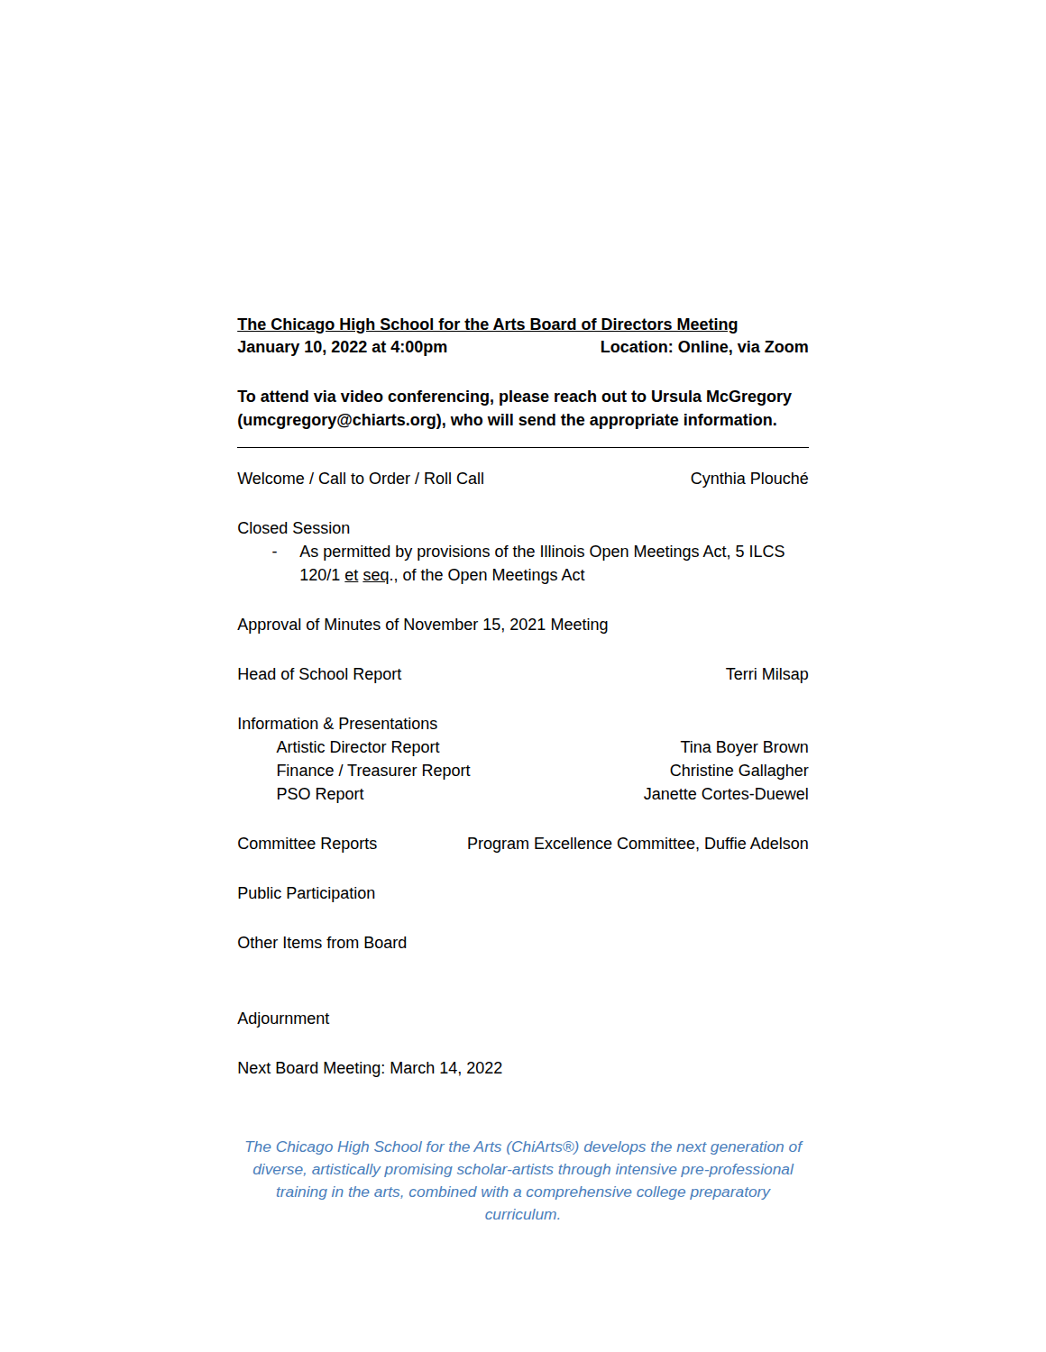THE
CHICAGO
HIGH SCHOOL
FOR THE
ARTS
The Chicago High School for the Arts Board of Directors Meeting
January 10, 2022 at 4:00pm Location: Online, via Zoom
To attend via video conferencing, please reach out to Ursula McGregory
(umcgregory@chiarts.org), who will send the appropriate information.
Welcome / Call to Order / Roll Call Cynthia Plouché
Closed Session
As permitted by provisions of the Illinois Open Meetings Act, 5 ILCS 120/1 et seq., of the Open Meetings Act
Approval of Minutes of November 15, 2021 Meeting
Head of School Report Terri Milsap
Information & Presentations
Artistic Director Report Tina Boyer Brown
Finance / Treasurer Report Christine Gallagher
PSO Report Janette Cortes-Duewel
Committee Reports Program Excellence Committee, Duffie Adelson
Public Participation
Other Items from Board
Adjournment
Next Board Meeting: March 14, 2022
The Chicago High School for the Arts (ChiArts®) develops the next generation of diverse, artistically promising scholar-artists through intensive pre-professional training in the arts, combined with a comprehensive college preparatory curriculum.